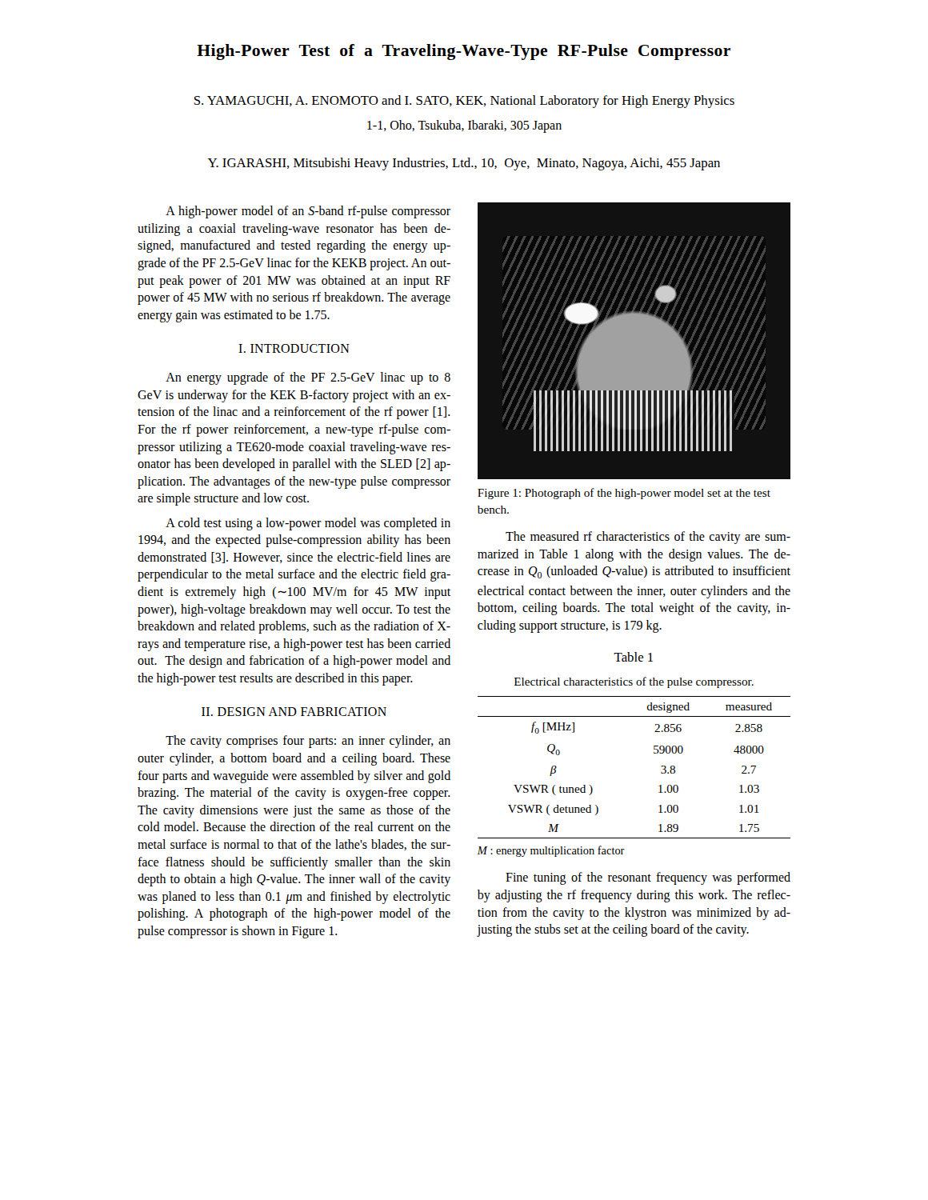High-Power Test of a Traveling-Wave-Type RF-Pulse Compressor
S. YAMAGUCHI, A. ENOMOTO and I. SATO, KEK, National Laboratory for High Energy Physics
1-1, Oho, Tsukuba, Ibaraki, 305 Japan
Y. IGARASHI, Mitsubishi Heavy Industries, Ltd., 10, Oye, Minato, Nagoya, Aichi, 455 Japan
A high-power model of an S-band rf-pulse compressor utilizing a coaxial traveling-wave resonator has been designed, manufactured and tested regarding the energy upgrade of the PF 2.5-GeV linac for the KEKB project. An output peak power of 201 MW was obtained at an input RF power of 45 MW with no serious rf breakdown. The average energy gain was estimated to be 1.75.
I. INTRODUCTION
An energy upgrade of the PF 2.5-GeV linac up to 8 GeV is underway for the KEK B-factory project with an extension of the linac and a reinforcement of the rf power [1]. For the rf power reinforcement, a new-type rf-pulse compressor utilizing a TE620-mode coaxial traveling-wave resonator has been developed in parallel with the SLED [2] application. The advantages of the new-type pulse compressor are simple structure and low cost.
A cold test using a low-power model was completed in 1994, and the expected pulse-compression ability has been demonstrated [3]. However, since the electric-field lines are perpendicular to the metal surface and the electric field gradient is extremely high (∼100 MV/m for 45 MW input power), high-voltage breakdown may well occur. To test the breakdown and related problems, such as the radiation of X-rays and temperature rise, a high-power test has been carried out. The design and fabrication of a high-power model and the high-power test results are described in this paper.
II. DESIGN AND FABRICATION
The cavity comprises four parts: an inner cylinder, an outer cylinder, a bottom board and a ceiling board. These four parts and waveguide were assembled by silver and gold brazing. The material of the cavity is oxygen-free copper. The cavity dimensions were just the same as those of the cold model. Because the direction of the real current on the metal surface is normal to that of the lathe's blades, the surface flatness should be sufficiently smaller than the skin depth to obtain a high Q-value. The inner wall of the cavity was planed to less than 0.1 μm and finished by electrolytic polishing. A photograph of the high-power model of the pulse compressor is shown in Figure 1.
Figure 1: Photograph of the high-power model set at the test bench.
The measured rf characteristics of the cavity are summarized in Table 1 along with the design values. The decrease in Q0 (unloaded Q-value) is attributed to insufficient electrical contact between the inner, outer cylinders and the bottom, ceiling boards. The total weight of the cavity, including support structure, is 179 kg.
Table 1
Electrical characteristics of the pulse compressor.
| | designed | measured |
| --- | --- | --- |
| f 0 [MHz] | 2.856 | 2.858 |
| Q 0 | 59000 | 48000 |
| β | 3.8 | 2.7 |
| VSWR ( tuned ) | 1.00 | 1.03 |
| VSWR ( detuned ) | 1.00 | 1.01 |
| M | 1.89 | 1.75 |
M : energy multiplication factor
Fine tuning of the resonant frequency was performed by adjusting the rf frequency during this work. The reflection from the cavity to the klystron was minimized by adjusting the stubs set at the ceiling board of the cavity.